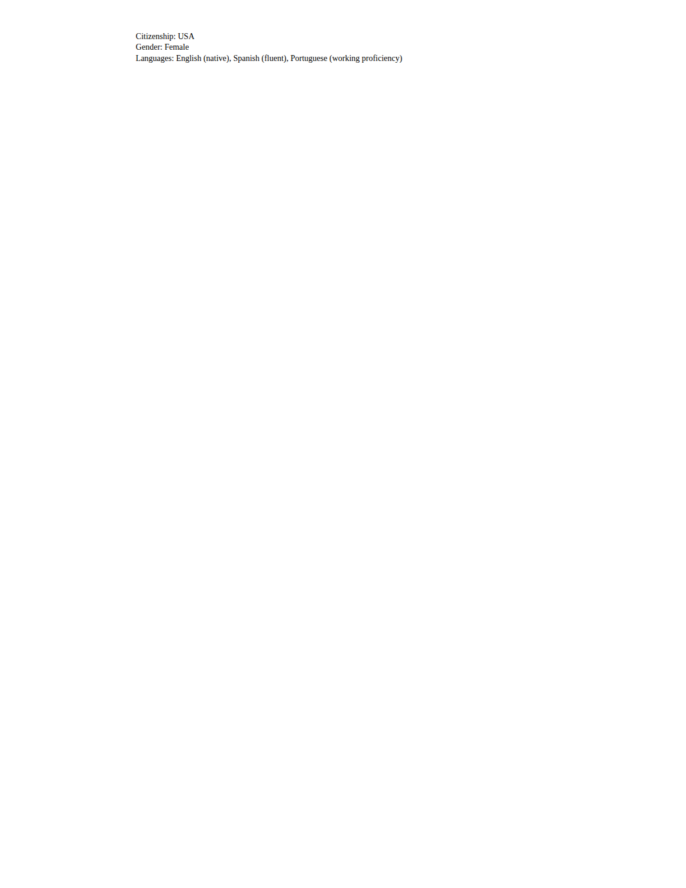Citizenship: USA
Gender: Female
Languages: English (native), Spanish (fluent), Portuguese (working proficiency)